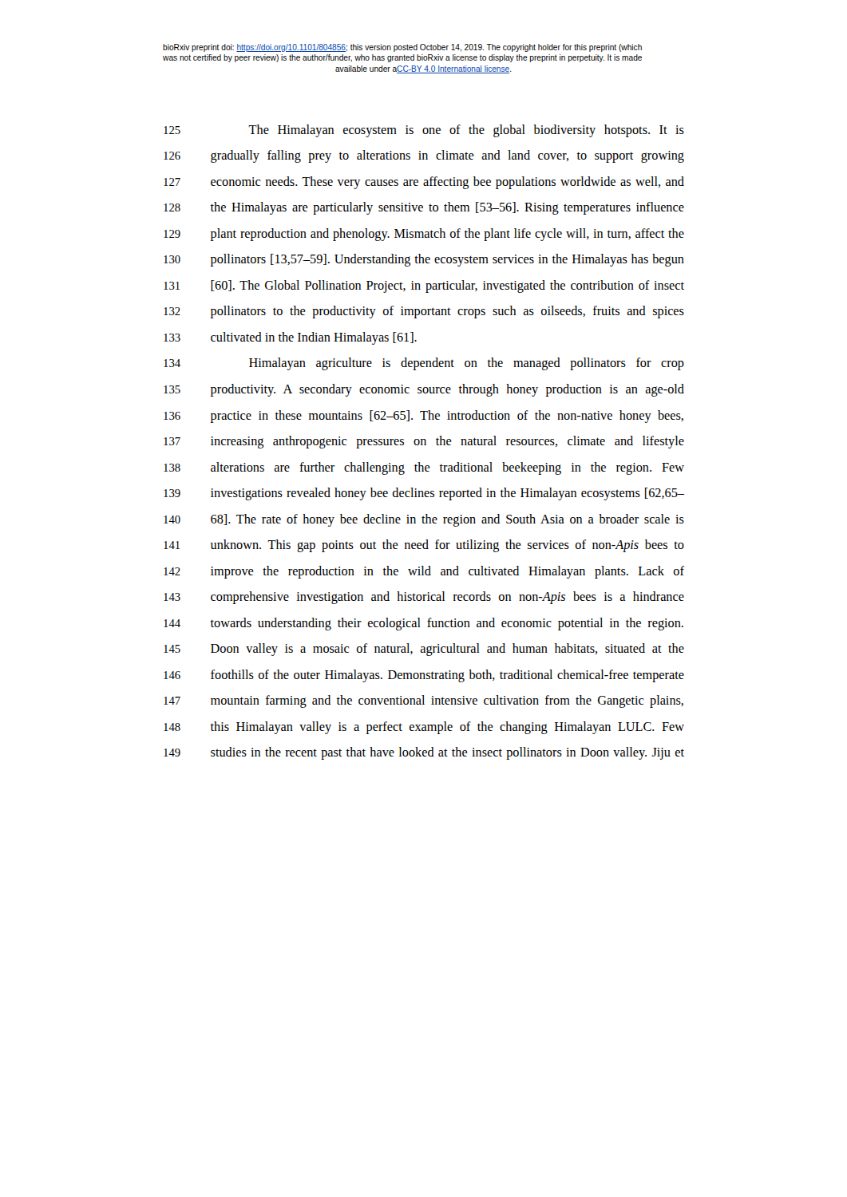bioRxiv preprint doi: https://doi.org/10.1101/804856; this version posted October 14, 2019. The copyright holder for this preprint (which was not certified by peer review) is the author/funder, who has granted bioRxiv a license to display the preprint in perpetuity. It is made available under aCC-BY 4.0 International license.
125
The Himalayan ecosystem is one of the global biodiversity hotspots. It is
126
gradually falling prey to alterations in climate and land cover, to support growing
127
economic needs. These very causes are affecting bee populations worldwide as well, and
128
the Himalayas are particularly sensitive to them [53–56]. Rising temperatures influence
129
plant reproduction and phenology. Mismatch of the plant life cycle will, in turn, affect the
130
pollinators [13,57–59]. Understanding the ecosystem services in the Himalayas has begun
131
[60]. The Global Pollination Project, in particular, investigated the contribution of insect
132
pollinators to the productivity of important crops such as oilseeds, fruits and spices
133
cultivated in the Indian Himalayas [61].
134
Himalayan agriculture is dependent on the managed pollinators for crop
135
productivity. A secondary economic source through honey production is an age-old
136
practice in these mountains [62–65]. The introduction of the non-native honey bees,
137
increasing anthropogenic pressures on the natural resources, climate and lifestyle
138
alterations are further challenging the traditional beekeeping in the region. Few
139
investigations revealed honey bee declines reported in the Himalayan ecosystems [62,65–
140
68]. The rate of honey bee decline in the region and South Asia on a broader scale is
141
unknown. This gap points out the need for utilizing the services of non-Apis bees to
142
improve the reproduction in the wild and cultivated Himalayan plants. Lack of
143
comprehensive investigation and historical records on non-Apis bees is a hindrance
144
towards understanding their ecological function and economic potential in the region.
145
Doon valley is a mosaic of natural, agricultural and human habitats, situated at the
146
foothills of the outer Himalayas. Demonstrating both, traditional chemical-free temperate
147
mountain farming and the conventional intensive cultivation from the Gangetic plains,
148
this Himalayan valley is a perfect example of the changing Himalayan LULC. Few
149
studies in the recent past that have looked at the insect pollinators in Doon valley. Jiju et